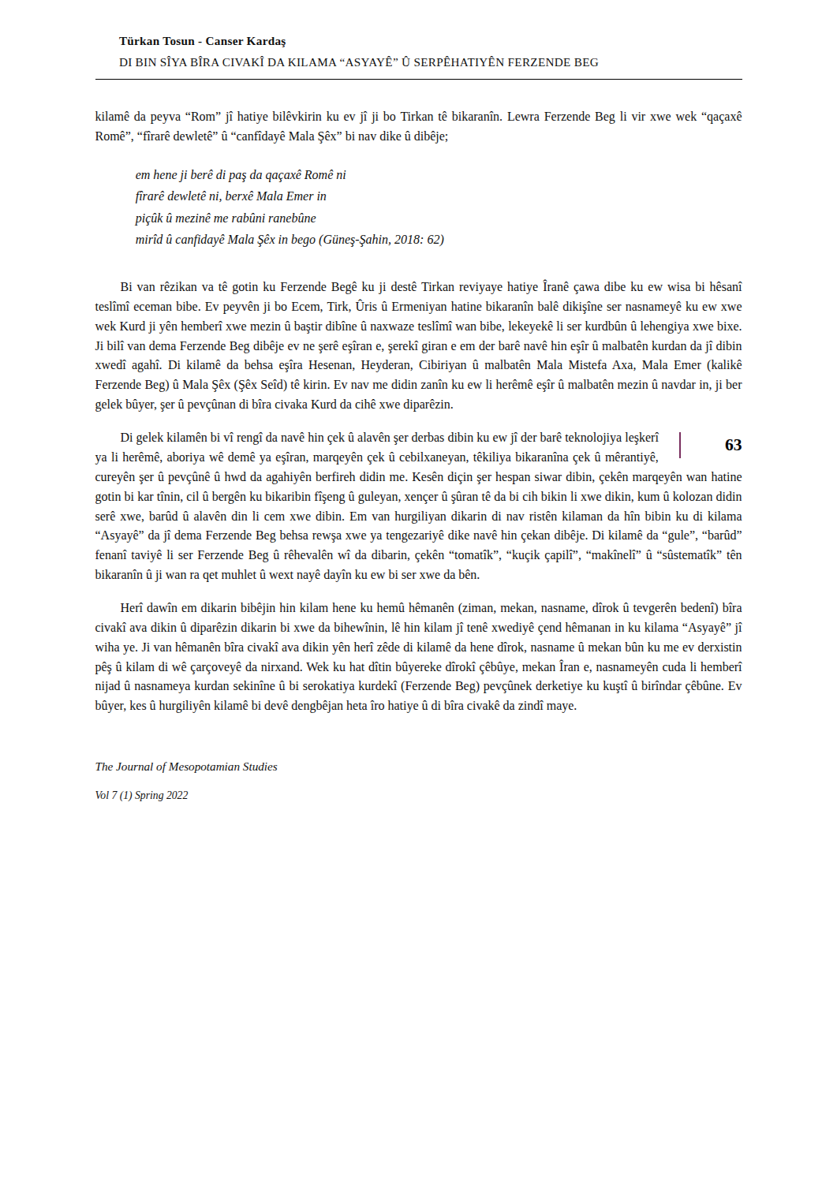Türkan Tosun - Canser Kardaş
DI BIN SÎYA BÎRA CIVAKÎ DA KILAMA “ASYAYÊ” Û SERPÊHATIYÊN FERZENDE BEG
kilamê da peyva “Rom” jî hatiye bilêvkirin ku ev jî ji bo Tirkan tê bikaranîn. Lewra Ferzende Beg li vir xwe wek “qaçaxê Romê”, “fîrarê dewletê” û “canfîdayê Mala Şêx” bi nav dike û dibêje;
em hene ji berê di paş da qaçaxê Romê ni
fîrarê dewletê ni, berxê Mala Emer in
piçûk û mezinê me rabûni ranebûne
mirîd û canfidayê Mala Şêx in bego (Güneş-Şahin, 2018: 62)
Bi van rêzikan va tê gotin ku Ferzende Begê ku ji destê Tirkan reviyaye hatiye Îranê çawa dibe ku ew wisa bi hêsanî teslîmî eceman bibe. Ev peyvên ji bo Ecem, Tirk, Ûris û Ermeniyan hatine bikaranîn balê dikişîne ser nasnameyê ku ew xwe wek Kurd ji yên hemberî xwe mezin û baştir dibîne û naxwaze teslîmî wan bibe, lekeyekê li ser kurdbûn û lehengiya xwe bixe. Ji bilî van dema Ferzende Beg dibêje ev ne şerê eşîran e, şerekî giran e em der barê navê hin eşîr û malbatên kurdan da jî dibin xwedî agahî. Di kilamê da behsa eşîra Hesenan, Heyderan, Cibiriyan û malbatên Mala Mistefa Axa, Mala Emer (kalikê Ferzende Beg) û Mala Şêx (Şêx Seîd) tê kirin. Ev nav me didin zanîn ku ew li herêmê eşîr û malbatên mezin û navdar in, ji ber gelek bûyer, şer û pevçûnan di bîra civaka Kurd da cihê xwe diparêzin.
63
Di gelek kilamên bi vî rengî da navê hin çek û alavên şer derbas dibin ku ew jî der barê teknolojiya leşkerî ya li herêmê, aboriya wê demê ya eşîran, marqeyên çek û cebilxaneyan, têkiliya bikaranîna çek û mêrantiyê, cureyên şer û pevçûnê û hwd da agahiyên berfireh didin me. Kesên diçin şer hespan siwar dibin, çekên marqeyên wan hatine gotin bi kar tînin, cil û bergên ku bikaribin fîşeng û guleyan, xençer û şûran tê da bi cih bikin li xwe dikin, kum û kolozan didin serê xwe, barûd û alavên din li cem xwe dibin. Em van hurgiliyan dikarin di nav ristên kilaman da hîn bibin ku di kilama “Asyayê” da jî dema Ferzende Beg behsa rewşa xwe ya tengezariyê dike navê hin çekan dibêje. Di kilamê da “gule”, “barûd” fenanî taviyê li ser Ferzende Beg û rêhevalên wî da dibarin, çekên “tomatîk”, “kuçik çapilî”, “makînelî” û “sûstematîk” tên bikaranîn û ji wan ra qet muhlet û wext nayê dayîn ku ew bi ser xwe da bên.
Herî dawîn em dikarin bibêjin hin kilam hene ku hemû hêmanên (ziman, mekan, nasname, dîrok û tevgerên bedenî) bîra civakî ava dikin û diparêzin dikarin bi xwe da bihewînin, lê hin kilam jî tenê xwediyê çend hêmanan in ku kilama “Asyayê” jî wiha ye. Ji van hêmanên bîra civakî ava dikin yên herî zêde di kilamê da hene dîrok, nasname û mekan bûn ku me ev derxistin pêş û kilam di wê çarçoveyê da nirxand. Wek ku hat dîtin bûyereke dîrokî çêbûye, mekan Îran e, nasnameyên cuda li hemberî nijad û nasnameya kurdan sekinîne û bi serokatiya kurdekî (Ferzende Beg) pevçûnek derketiye ku kuştî û birîndar çêbûne. Ev bûyer, kes û hurgiliyên kilamê bi devê dengbêjan heta îro hatiye û di bîra civakê da zindî maye.
The Journal of Mesopotamian Studies
Vol 7 (1) Spring 2022